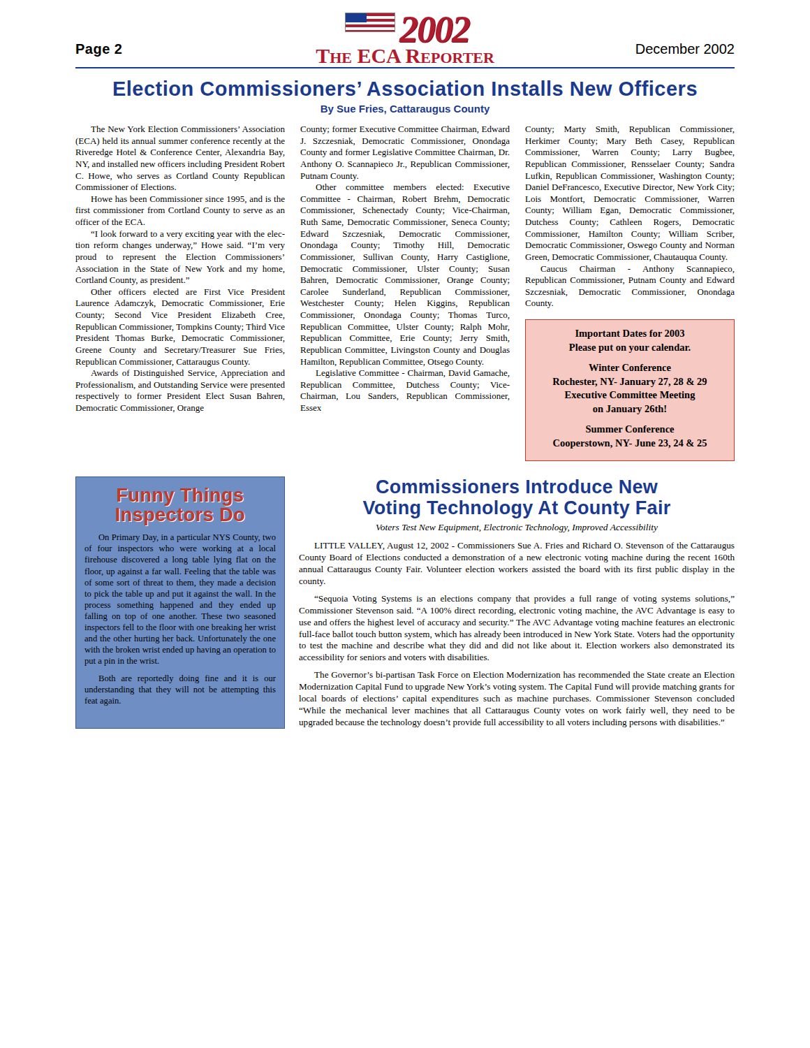Page 2
2002
THE ECA REPORTER
December 2002
Election Commissioners’ Association Installs New Officers
By Sue Fries, Cattaraugus County
The New York Election Commissioners’ Association (ECA) held its annual summer conference recently at the Riveredge Hotel & Conference Center, Alexandria Bay, NY, and installed new officers including President Robert C. Howe, who serves as Cortland County Republican Commissioner of Elections.
Howe has been Commissioner since 1995, and is the first commissioner from Cortland County to serve as an officer of the ECA.
“I look forward to a very exciting year with the election reform changes underway,” Howe said. “I’m very proud to represent the Election Commissioners’ Association in the State of New York and my home, Cortland County, as president.”
Other officers elected are First Vice President Laurence Adamczyk, Democratic Commissioner, Erie County; Second Vice President Elizabeth Cree, Republican Commissioner, Tompkins County; Third Vice President Thomas Burke, Democratic Commissioner, Greene County and Secretary/Treasurer Sue Fries, Republican Commissioner, Cattaraugus County.
Awards of Distinguished Service, Appreciation and Professionalism, and Outstanding Service were presented respectively to former President Elect Susan Bahren, Democratic Commissioner, Orange
County; former Executive Committee Chairman, Edward J. Szczesniak, Democratic Commissioner, Onondaga County and former Legislative Committee Chairman, Dr. Anthony O. Scannapieco Jr., Republican Commissioner, Putnam County.
Other committee members elected: Executive Committee - Chairman, Robert Brehm, Democratic Commissioner, Schenectady County; Vice-Chairman, Ruth Same, Democratic Commissioner, Seneca County; Edward Szczesniak, Democratic Commissioner, Onondaga County; Timothy Hill, Democratic Commissioner, Sullivan County, Harry Castiglione, Democratic Commissioner, Ulster County; Susan Bahren, Democratic Commissioner, Orange County; Carolee Sunderland, Republican Commissioner, Westchester County; Helen Kiggins, Republican Commissioner, Onondaga County; Thomas Turco, Republican Committee, Ulster County; Ralph Mohr, Republican Committee, Erie County; Jerry Smith, Republican Committee, Livingston County and Douglas Hamilton, Republican Committee, Otsego County.
Legislative Committee - Chairman, David Gamache, Republican Committee, Dutchess County; Vice-Chairman, Lou Sanders, Republican Commissioner, Essex
County; Marty Smith, Republican Commissioner, Herkimer County; Mary Beth Casey, Republican Commissioner, Warren County; Larry Bugbee, Republican Commissioner, Rensselaer County; Sandra Lufkin, Republican Commissioner, Washington County; Daniel DeFrancesco, Executive Director, New York City; Lois Montfort, Democratic Commissioner, Warren County; William Egan, Democratic Commissioner, Dutchess County; Cathleen Rogers, Democratic Commissioner, Hamilton County; William Scriber, Democratic Commissioner, Oswego County and Norman Green, Democratic Commissioner, Chautauqua County.
Caucus Chairman - Anthony Scannapieco, Republican Commissioner, Putnam County and Edward Szczesniak, Democratic Commissioner, Onondaga County.
Important Dates for 2003
Please put on your calendar. Winter Conference
Rochester, NY- January 27, 28 & 29
Executive Committee Meeting
on January 26th! Summer Conference
Cooperstown, NY- June 23, 24 & 25
Funny Things
Inspectors Do
On Primary Day, in a particular NYS County, two of four inspectors who were working at a local firehouse discovered a long table lying flat on the floor, up against a far wall. Feeling that the table was of some sort of threat to them, they made a decision to pick the table up and put it against the wall. In the process something happened and they ended up falling on top of one another. These two seasoned inspectors fell to the floor with one breaking her wrist and the other hurting her back. Unfortunately the one with the broken wrist ended up having an operation to put a pin in the wrist.
Both are reportedly doing fine and it is our understanding that they will not be attempting this feat again.
Commissioners Introduce New
Voting Technology At County Fair
Voters Test New Equipment, Electronic Technology, Improved Accessibility
LITTLE VALLEY, August 12, 2002 - Commissioners Sue A. Fries and Richard O. Stevenson of the Cattaraugus County Board of Elections conducted a demonstration of a new electronic voting machine during the recent 160th annual Cattaraugus County Fair. Volunteer election workers assisted the board with its first public display in the county.
“Sequoia Voting Systems is an elections company that provides a full range of voting systems solutions,” Commissioner Stevenson said. “A 100% direct recording, electronic voting machine, the AVC Advantage is easy to use and offers the highest level of accuracy and security.” The AVC Advantage voting machine features an electronic full-face ballot touch button system, which has already been introduced in New York State. Voters had the opportunity to test the machine and describe what they did and did not like about it. Election workers also demonstrated its accessibility for seniors and voters with disabilities.
The Governor’s bi-partisan Task Force on Election Modernization has recommended the State create an Election Modernization Capital Fund to upgrade New York’s voting system. The Capital Fund will provide matching grants for local boards of elections’ capital expenditures such as machine purchases. Commissioner Stevenson concluded “While the mechanical lever machines that all Cattaraugus County votes on work fairly well, they need to be upgraded because the technology doesn’t provide full accessibility to all voters including persons with disabilities.”